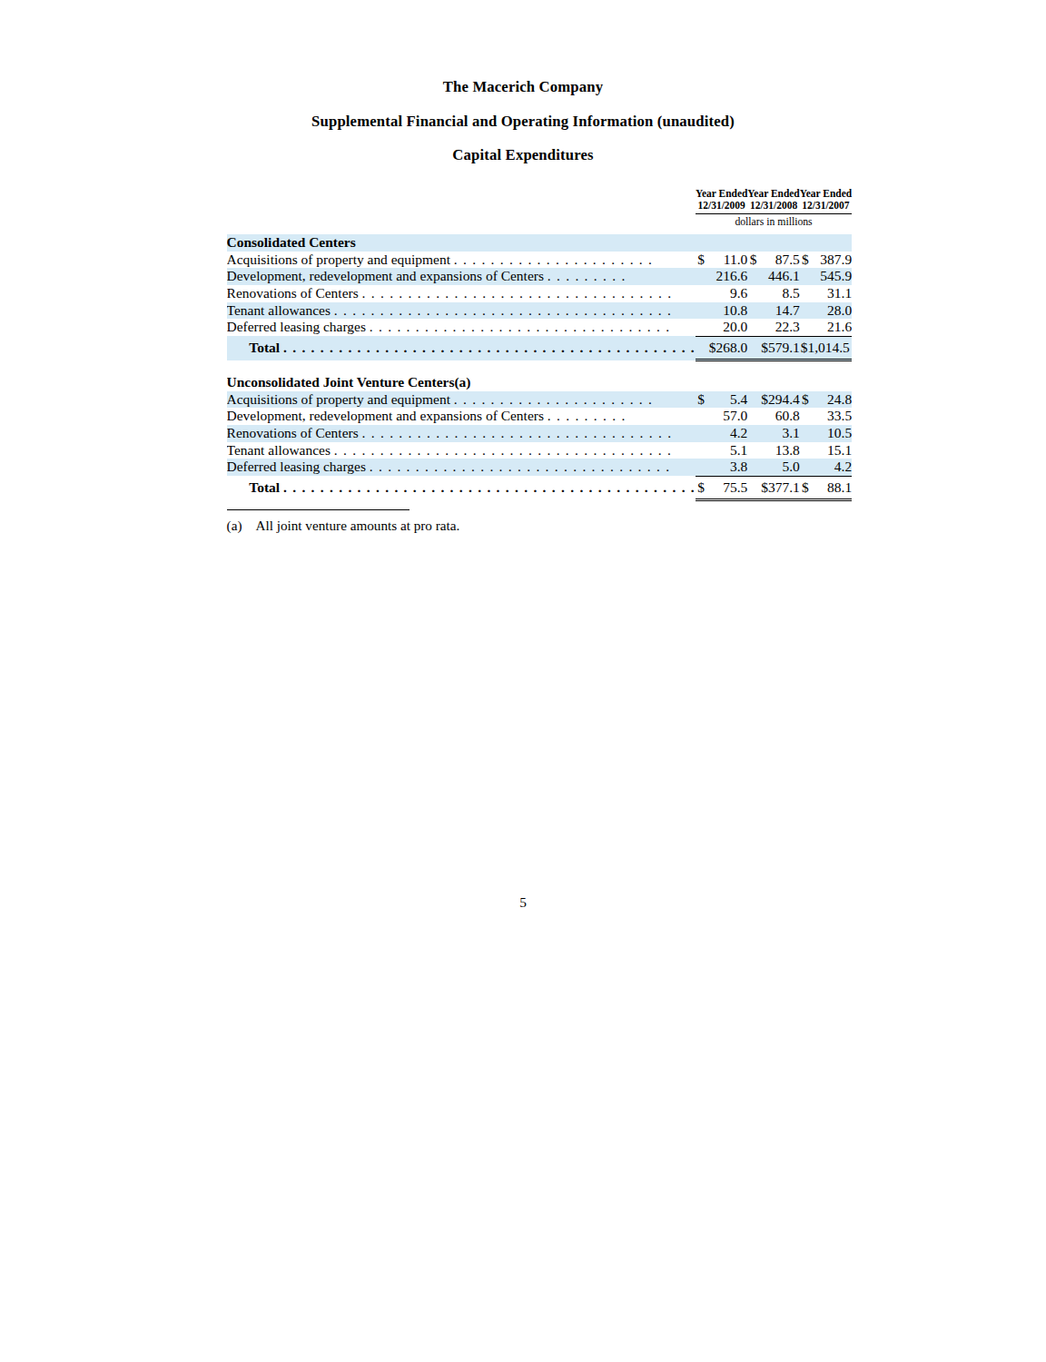The Macerich Company
Supplemental Financial and Operating Information (unaudited)
Capital Expenditures
| | Year Ended 12/31/2009 | Year Ended 12/31/2008 | Year Ended 12/31/2007 |
| --- | --- | --- | --- |
| | dollars in millions |
| Consolidated Centers | | | |
| Acquisitions of property and equipment . . . . . . . . . . . . . . . . . . . . . . | $ 11.0 | $ 87.5 | $ 387.9 |
| Development, redevelopment and expansions of Centers . . . . . . . . . | 216.6 | 446.1 | 545.9 |
| Renovations of Centers . . . . . . . . . . . . . . . . . . . . . . . . . . . . . . . . . . | 9.6 | 8.5 | 31.1 |
| Tenant allowances . . . . . . . . . . . . . . . . . . . . . . . . . . . . . . . . . . . . . | 10.8 | 14.7 | 28.0 |
| Deferred leasing charges . . . . . . . . . . . . . . . . . . . . . . . . . . . . . . . . . | 20.0 | 22.3 | 21.6 |
| Total . . . . . . . . . . . . . . . . . . . . . . . . . . . . . . . . . . . . . . . . . . . . . | $268.0 | $579.1 | $1,014.5 |
| Unconsolidated Joint Venture Centers(a) | | | |
| Acquisitions of property and equipment . . . . . . . . . . . . . . . . . . . . . . | $ 5.4 | $294.4 | $ 24.8 |
| Development, redevelopment and expansions of Centers . . . . . . . . . | 57.0 | 60.8 | 33.5 |
| Renovations of Centers . . . . . . . . . . . . . . . . . . . . . . . . . . . . . . . . . . | 4.2 | 3.1 | 10.5 |
| Tenant allowances . . . . . . . . . . . . . . . . . . . . . . . . . . . . . . . . . . . . . | 5.1 | 13.8 | 15.1 |
| Deferred leasing charges . . . . . . . . . . . . . . . . . . . . . . . . . . . . . . . . . | 3.8 | 5.0 | 4.2 |
| Total . . . . . . . . . . . . . . . . . . . . . . . . . . . . . . . . . . . . . . . . . . . . . | $ 75.5 | $377.1 | $ 88.1 |
(a) All joint venture amounts at pro rata.
5